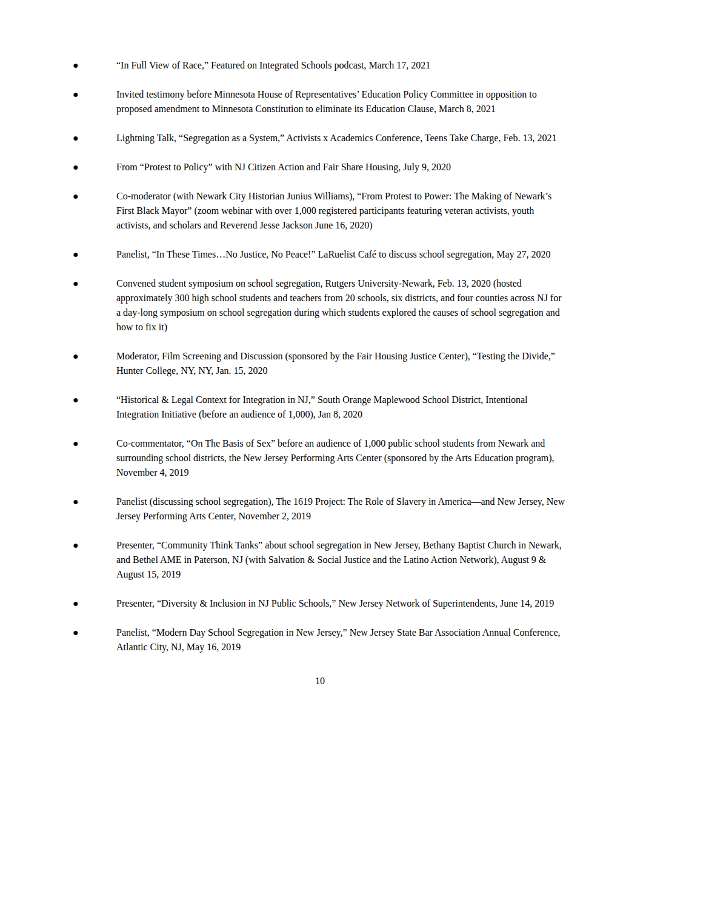● “In Full View of Race,” Featured on Integrated Schools podcast, March 17, 2021
● Invited testimony before Minnesota House of Representatives’ Education Policy Committee in opposition to proposed amendment to Minnesota Constitution to eliminate its Education Clause, March 8, 2021
● Lightning Talk, “Segregation as a System,” Activists x Academics Conference, Teens Take Charge, Feb. 13, 2021
● From “Protest to Policy” with NJ Citizen Action and Fair Share Housing, July 9, 2020
● Co-moderator (with Newark City Historian Junius Williams), “From Protest to Power: The Making of Newark’s First Black Mayor” (zoom webinar with over 1,000 registered participants featuring veteran activists, youth activists, and scholars and Reverend Jesse Jackson June 16, 2020)
● Panelist, “In These Times…No Justice, No Peace!” LaRuelist Café to discuss school segregation, May 27, 2020
● Convened student symposium on school segregation, Rutgers University-Newark, Feb. 13, 2020 (hosted approximately 300 high school students and teachers from 20 schools, six districts, and four counties across NJ for a day-long symposium on school segregation during which students explored the causes of school segregation and how to fix it)
● Moderator, Film Screening and Discussion (sponsored by the Fair Housing Justice Center), “Testing the Divide,” Hunter College, NY, NY, Jan. 15, 2020
● “Historical & Legal Context for Integration in NJ,” South Orange Maplewood School District, Intentional Integration Initiative (before an audience of 1,000), Jan 8, 2020
● Co-commentator, “On The Basis of Sex” before an audience of 1,000 public school students from Newark and surrounding school districts, the New Jersey Performing Arts Center (sponsored by the Arts Education program), November 4, 2019
● Panelist (discussing school segregation), The 1619 Project: The Role of Slavery in America—and New Jersey, New Jersey Performing Arts Center, November 2, 2019
● Presenter, “Community Think Tanks” about school segregation in New Jersey, Bethany Baptist Church in Newark, and Bethel AME in Paterson, NJ (with Salvation & Social Justice and the Latino Action Network), August 9 & August 15, 2019
● Presenter, “Diversity & Inclusion in NJ Public Schools,” New Jersey Network of Superintendents, June 14, 2019
● Panelist, “Modern Day School Segregation in New Jersey,” New Jersey State Bar Association Annual Conference, Atlantic City, NJ, May 16, 2019
10